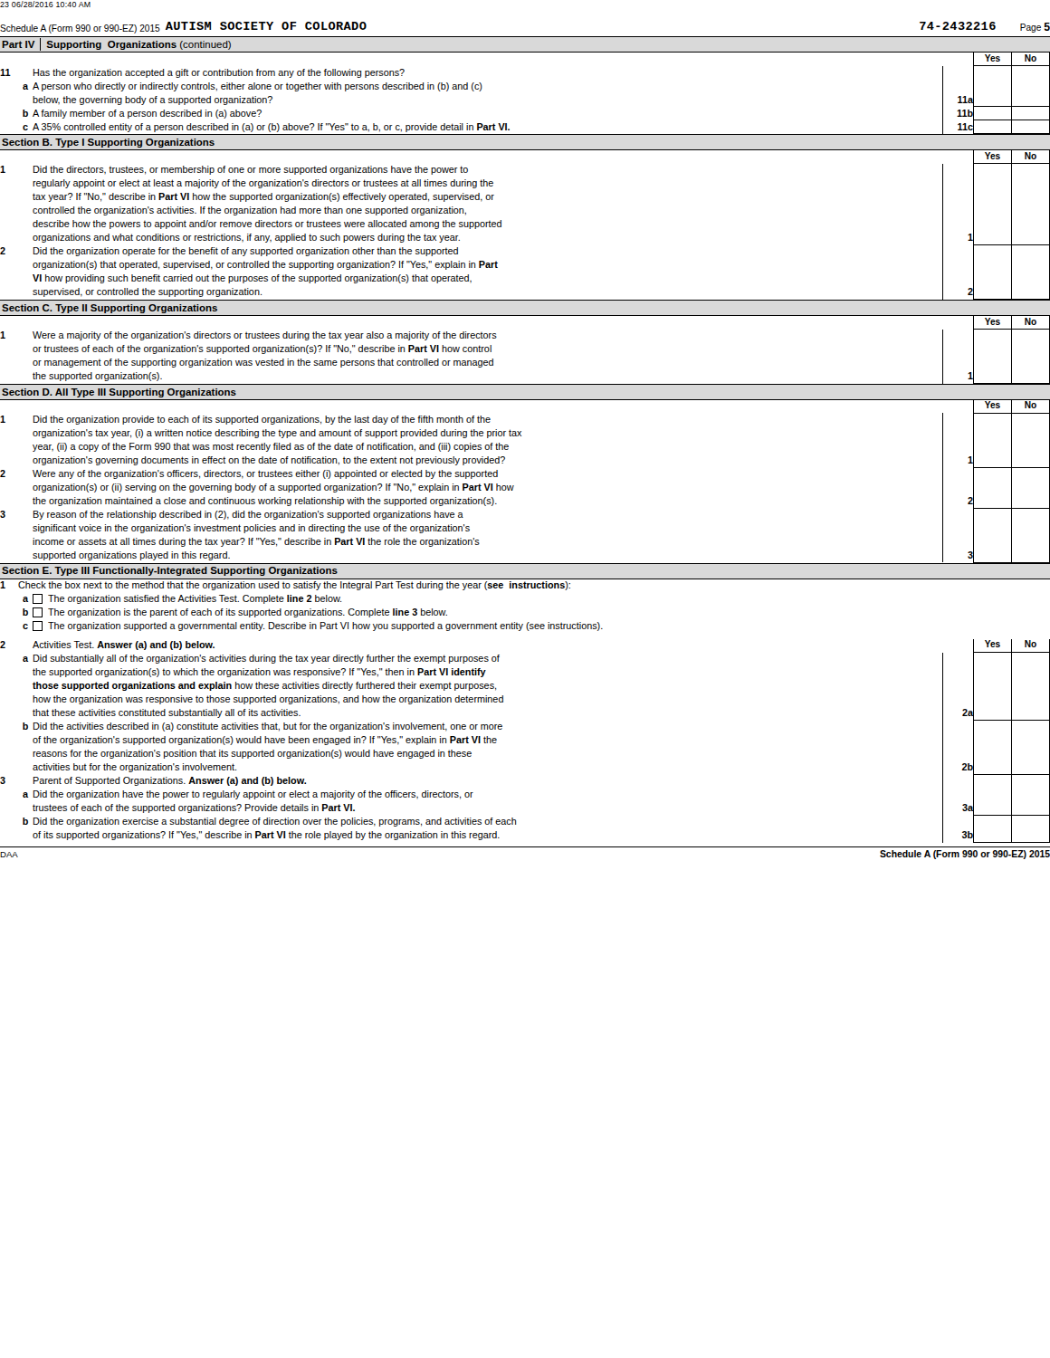23 06/28/2016 10:40 AM
Schedule A (Form 990 or 990-EZ) 2015
AUTISM SOCIETY OF COLORADO
74-2432216
Page 5
Part IV
Supporting Organizations (continued)
| | | | | Yes | No |
| 11 | | Has the organization accepted a gift or contribution from any of the following persons? | | | |
| | a | A person who directly or indirectly controls, either alone or together with persons described in (b) and (c) | | | |
| | | below, the governing body of a supported organization? | 11a | | |
| | b | A family member of a person described in (a) above? | 11b | | |
| | c | A 35% controlled entity of a person described in (a) or (b) above? If "Yes" to a, b, or c, provide detail in Part VI. | 11c | | |
Section B. Type I Supporting Organizations
| | | | | Yes | No |
| 1 | | Did the directors, trustees, or membership of one or more supported organizations have the power to | | | |
| | | regularly appoint or elect at least a majority of the organization's directors or trustees at all times during the | | | |
| | | tax year? If "No," describe in Part VI how the supported organization(s) effectively operated, supervised, or | | | |
| | | controlled the organization's activities. If the organization had more than one supported organization, | | | |
| | | describe how the powers to appoint and/or remove directors or trustees were allocated among the supported | | | |
| | | organizations and what conditions or restrictions, if any, applied to such powers during the tax year. | 1 | | |
| 2 | | Did the organization operate for the benefit of any supported organization other than the supported | | | |
| | | organization(s) that operated, supervised, or controlled the supporting organization? If "Yes," explain in Part | | | |
| | | VI how providing such benefit carried out the purposes of the supported organization(s) that operated, | | | |
| | | supervised, or controlled the supporting organization. | 2 | | |
Section C. Type II Supporting Organizations
| | | | | Yes | No |
| 1 | | Were a majority of the organization's directors or trustees during the tax year also a majority of the directors | | | |
| | | or trustees of each of the organization's supported organization(s)? If "No," describe in Part VI how control | | | |
| | | or management of the supporting organization was vested in the same persons that controlled or managed | | | |
| | | the supported organization(s). | 1 | | |
Section D. All Type III Supporting Organizations
| | | | | Yes | No |
| 1 | | Did the organization provide to each of its supported organizations, by the last day of the fifth month of the | | | |
| | | organization's tax year, (i) a written notice describing the type and amount of support provided during the prior tax | | | |
| | | year, (ii) a copy of the Form 990 that was most recently filed as of the date of notification, and (iii) copies of the | | | |
| | | organization's governing documents in effect on the date of notification, to the extent not previously provided? | 1 | | |
| 2 | | Were any of the organization's officers, directors, or trustees either (i) appointed or elected by the supported | | | |
| | | organization(s) or (ii) serving on the governing body of a supported organization? If "No," explain in Part VI how | | | |
| | | the organization maintained a close and continuous working relationship with the supported organization(s). | 2 | | |
| 3 | | By reason of the relationship described in (2), did the organization's supported organizations have a | | | |
| | | significant voice in the organization's investment policies and in directing the use of the organization's | | | |
| | | income or assets at all times during the tax year? If "Yes," describe in Part VI the role the organization's | | | |
| | | supported organizations played in this regard. | 3 | | |
Section E. Type III Functionally-Integrated Supporting Organizations
| 1 | Check the box next to the method that the organization used to satisfy the Integral Part Test during the year ( see instructions ): |
| | a The organization satisfied the Activities Test. Complete line 2 below. |
| | b The organization is the parent of each of its supported organizations. Complete line 3 below. |
| | c The organization supported a governmental entity. Describe in Part VI how you supported a government entity (see instructions). |
| 2 | | Activities Test. Answer (a) and (b) below. | | Yes | No |
| | a | Did substantially all of the organization's activities during the tax year directly further the exempt purposes of | | | |
| | | the supported organization(s) to which the organization was responsive? If "Yes," then in Part VI identify | | | |
| | | those supported organizations and explain how these activities directly furthered their exempt purposes, | | | |
| | | how the organization was responsive to those supported organizations, and how the organization determined | | | |
| | | that these activities constituted substantially all of its activities. | 2a | | |
| | b | Did the activities described in (a) constitute activities that, but for the organization's involvement, one or more | | | |
| | | of the organization's supported organization(s) would have been engaged in? If "Yes," explain in Part VI the | | | |
| | | reasons for the organization's position that its supported organization(s) would have engaged in these | | | |
| | | activities but for the organization's involvement. | 2b | | |
| 3 | | Parent of Supported Organizations. Answer (a) and (b) below. | | | |
| | a | Did the organization have the power to regularly appoint or elect a majority of the officers, directors, or | | | |
| | | trustees of each of the supported organizations? Provide details in Part VI. | 3a | | |
| | b | Did the organization exercise a substantial degree of direction over the policies, programs, and activities of each | | | |
| | | of its supported organizations? If "Yes," describe in Part VI the role played by the organization in this regard. | 3b | | |
DAA
Schedule A (Form 990 or 990-EZ) 2015